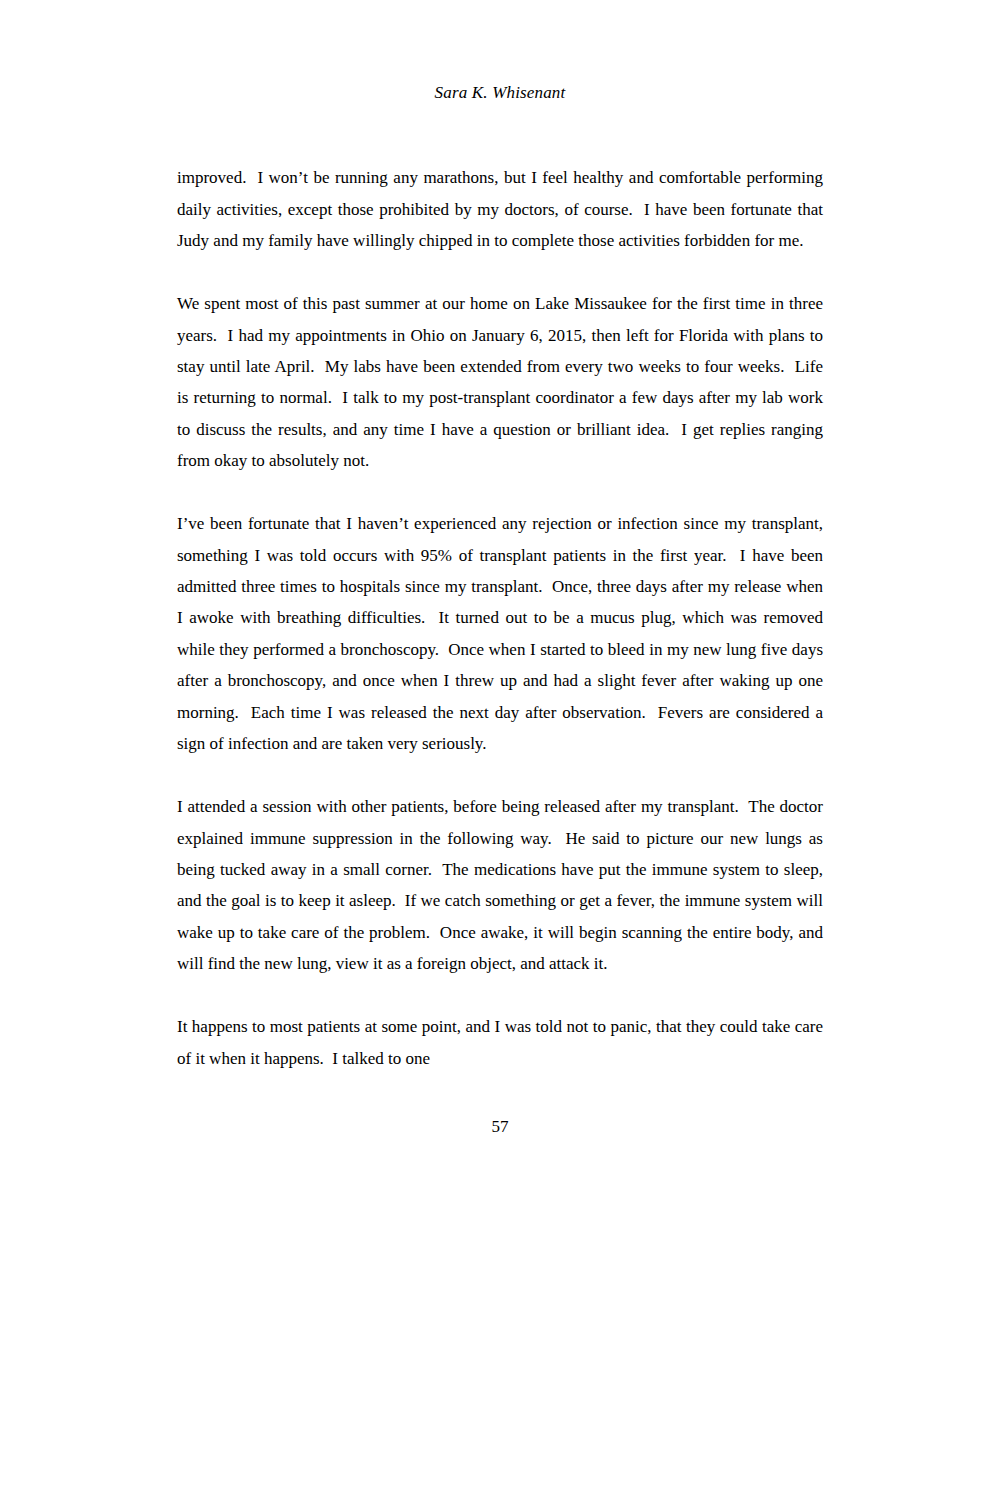Sara K. Whisenant
improved. I won’t be running any marathons, but I feel healthy and comfortable performing daily activities, except those prohibited by my doctors, of course. I have been fortunate that Judy and my family have willingly chipped in to complete those activities forbidden for me.
We spent most of this past summer at our home on Lake Missaukee for the first time in three years. I had my appointments in Ohio on January 6, 2015, then left for Florida with plans to stay until late April. My labs have been extended from every two weeks to four weeks. Life is returning to normal. I talk to my post-transplant coordinator a few days after my lab work to discuss the results, and any time I have a question or brilliant idea. I get replies ranging from okay to absolutely not.
I’ve been fortunate that I haven’t experienced any rejection or infection since my transplant, something I was told occurs with 95% of transplant patients in the first year. I have been admitted three times to hospitals since my transplant. Once, three days after my release when I awoke with breathing difficulties. It turned out to be a mucus plug, which was removed while they performed a bronchoscopy. Once when I started to bleed in my new lung five days after a bronchoscopy, and once when I threw up and had a slight fever after waking up one morning. Each time I was released the next day after observation. Fevers are considered a sign of infection and are taken very seriously.
I attended a session with other patients, before being released after my transplant. The doctor explained immune suppression in the following way. He said to picture our new lungs as being tucked away in a small corner. The medications have put the immune system to sleep, and the goal is to keep it asleep. If we catch something or get a fever, the immune system will wake up to take care of the problem. Once awake, it will begin scanning the entire body, and will find the new lung, view it as a foreign object, and attack it.
It happens to most patients at some point, and I was told not to panic, that they could take care of it when it happens. I talked to one
57